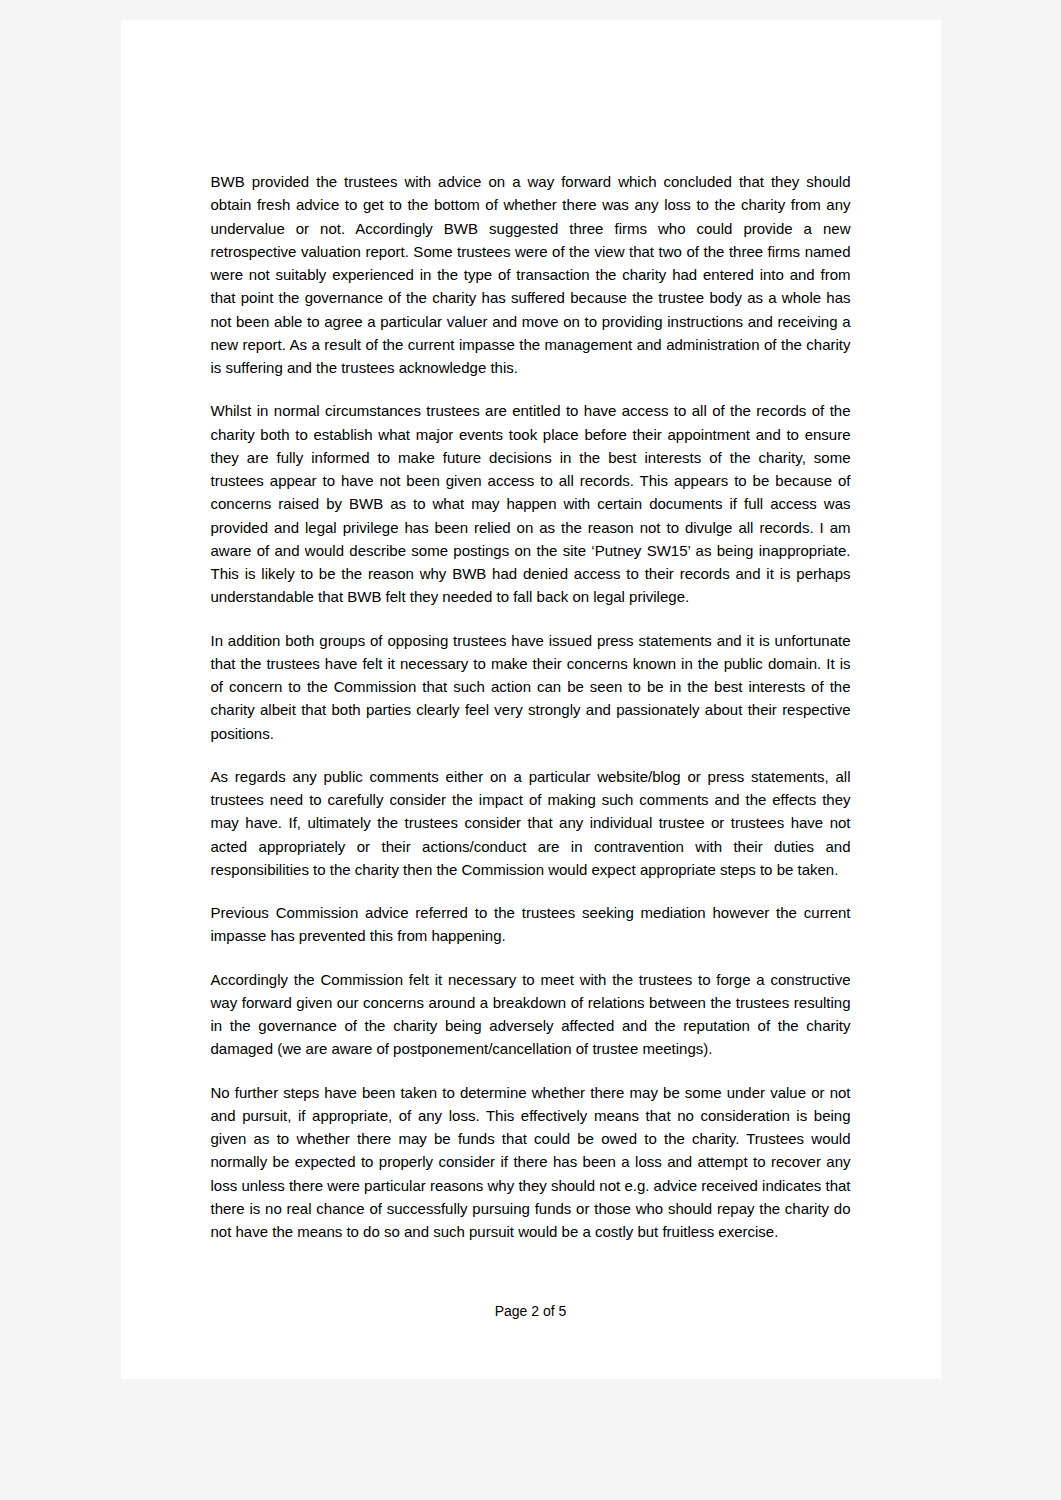BWB provided the trustees with advice on a way forward which concluded that they should obtain fresh advice to get to the bottom of whether there was any loss to the charity from any undervalue or not. Accordingly BWB suggested three firms who could provide a new retrospective valuation report. Some trustees were of the view that two of the three firms named were not suitably experienced in the type of transaction the charity had entered into and from that point the governance of the charity has suffered because the trustee body as a whole has not been able to agree a particular valuer and move on to providing instructions and receiving a new report. As a result of the current impasse the management and administration of the charity is suffering and the trustees acknowledge this.
Whilst in normal circumstances trustees are entitled to have access to all of the records of the charity both to establish what major events took place before their appointment and to ensure they are fully informed to make future decisions in the best interests of the charity, some trustees appear to have not been given access to all records. This appears to be because of concerns raised by BWB as to what may happen with certain documents if full access was provided and legal privilege has been relied on as the reason not to divulge all records. I am aware of and would describe some postings on the site ‘Putney SW15’ as being inappropriate. This is likely to be the reason why BWB had denied access to their records and it is perhaps understandable that BWB felt they needed to fall back on legal privilege.
In addition both groups of opposing trustees have issued press statements and it is unfortunate that the trustees have felt it necessary to make their concerns known in the public domain. It is of concern to the Commission that such action can be seen to be in the best interests of the charity albeit that both parties clearly feel very strongly and passionately about their respective positions.
As regards any public comments either on a particular website/blog or press statements, all trustees need to carefully consider the impact of making such comments and the effects they may have. If, ultimately the trustees consider that any individual trustee or trustees have not acted appropriately or their actions/conduct are in contravention with their duties and responsibilities to the charity then the Commission would expect appropriate steps to be taken.
Previous Commission advice referred to the trustees seeking mediation however the current impasse has prevented this from happening.
Accordingly the Commission felt it necessary to meet with the trustees to forge a constructive way forward given our concerns around a breakdown of relations between the trustees resulting in the governance of the charity being adversely affected and the reputation of the charity damaged (we are aware of postponement/cancellation of trustee meetings).
No further steps have been taken to determine whether there may be some under value or not and pursuit, if appropriate, of any loss. This effectively means that no consideration is being given as to whether there may be funds that could be owed to the charity. Trustees would normally be expected to properly consider if there has been a loss and attempt to recover any loss unless there were particular reasons why they should not e.g. advice received indicates that there is no real chance of successfully pursuing funds or those who should repay the charity do not have the means to do so and such pursuit would be a costly but fruitless exercise.
Page 2 of 5